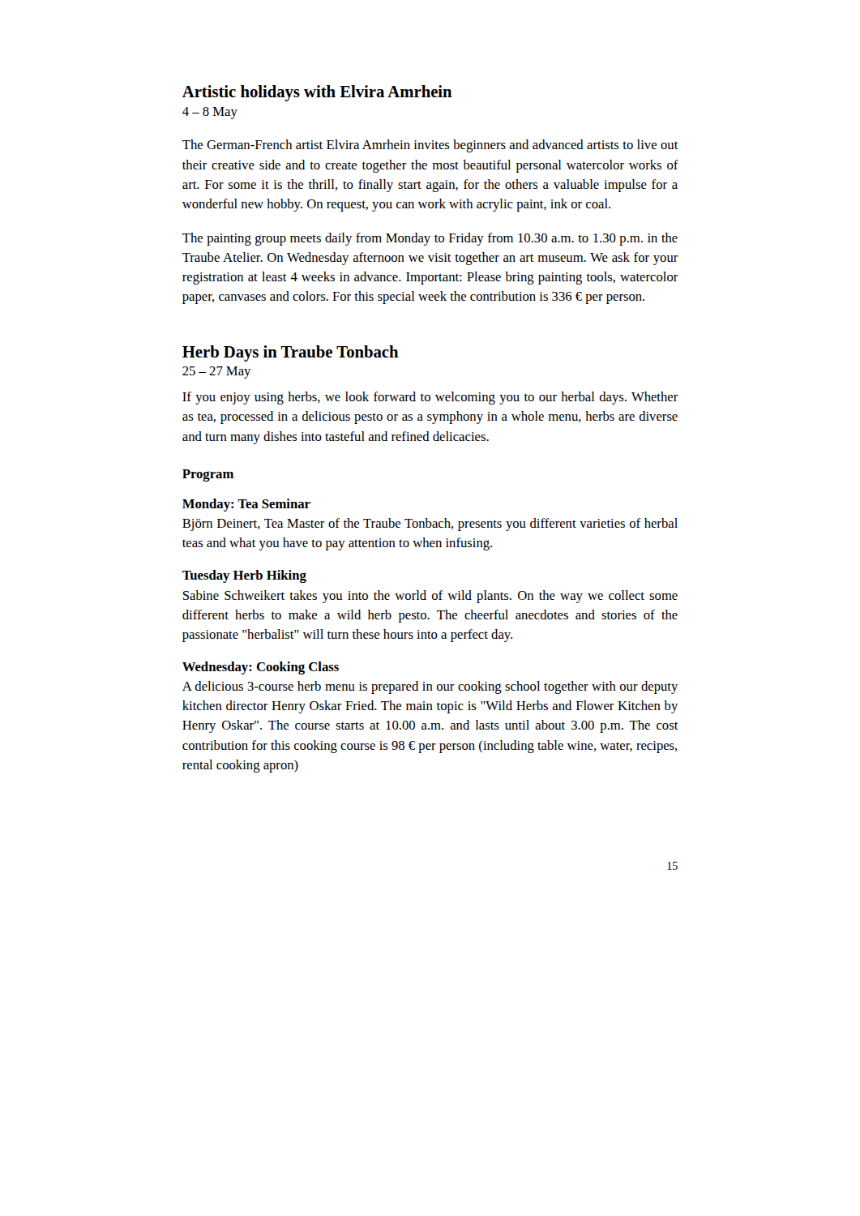Artistic holidays with Elvira Amrhein
4 – 8 May
The German-French artist Elvira Amrhein invites beginners and advanced artists to live out their creative side and to create together the most beautiful personal watercolor works of art. For some it is the thrill, to finally start again, for the others a valuable impulse for a wonderful new hobby. On request, you can work with acrylic paint, ink or coal.
The painting group meets daily from Monday to Friday from 10.30 a.m. to 1.30 p.m. in the Traube Atelier. On Wednesday afternoon we visit together an art museum. We ask for your registration at least 4 weeks in advance. Important: Please bring painting tools, watercolor paper, canvases and colors. For this special week the contribution is 336 € per person.
Herb Days in Traube Tonbach
25 – 27 May
If you enjoy using herbs, we look forward to welcoming you to our herbal days. Whether as tea, processed in a delicious pesto or as a symphony in a whole menu, herbs are diverse and turn many dishes into tasteful and refined delicacies.
Program
Monday: Tea Seminar
Björn Deinert, Tea Master of the Traube Tonbach, presents you different varieties of herbal teas and what you have to pay attention to when infusing.
Tuesday Herb Hiking
Sabine Schweikert takes you into the world of wild plants. On the way we collect some different herbs to make a wild herb pesto. The cheerful anecdotes and stories of the passionate "herbalist" will turn these hours into a perfect day.
Wednesday: Cooking Class
A delicious 3-course herb menu is prepared in our cooking school together with our deputy kitchen director Henry Oskar Fried. The main topic is "Wild Herbs and Flower Kitchen by Henry Oskar". The course starts at 10.00 a.m. and lasts until about 3.00 p.m. The cost contribution for this cooking course is 98 € per person (including table wine, water, recipes, rental cooking apron)
15